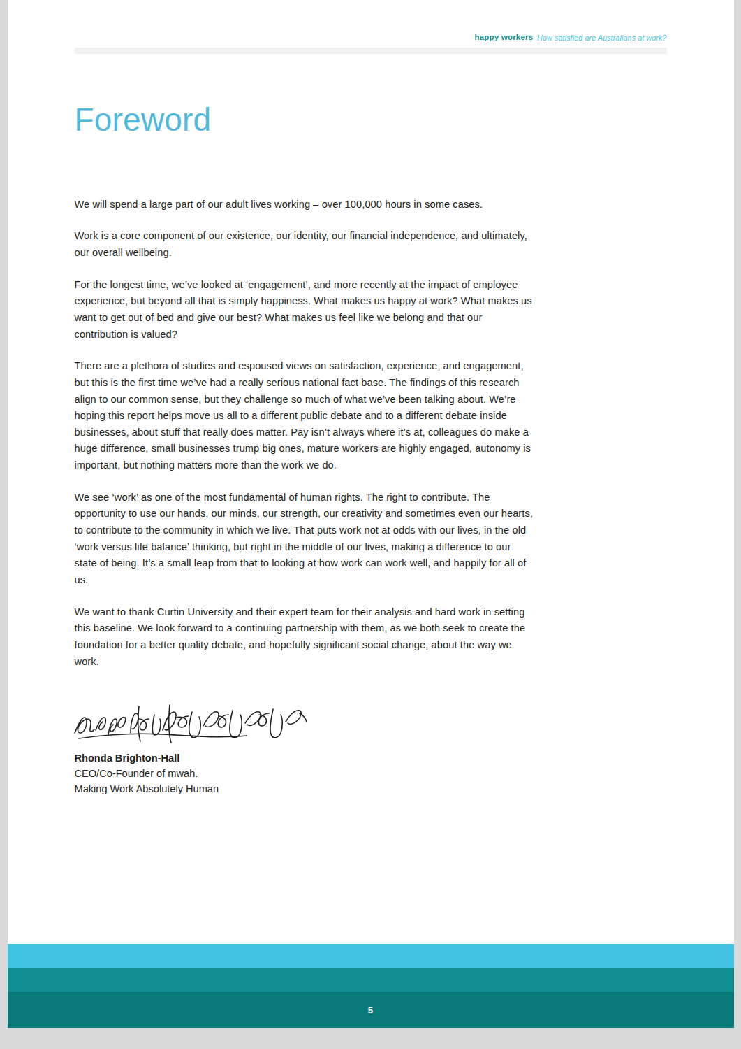happy workers How satisfied are Australians at work?
Foreword
We will spend a large part of our adult lives working – over 100,000 hours in some cases.
Work is a core component of our existence, our identity, our financial independence, and ultimately, our overall wellbeing.
For the longest time, we’ve looked at ‘engagement’, and more recently at the impact of employee experience, but beyond all that is simply happiness. What makes us happy at work? What makes us want to get out of bed and give our best? What makes us feel like we belong and that our contribution is valued?
There are a plethora of studies and espoused views on satisfaction, experience, and engagement, but this is the first time we’ve had a really serious national fact base. The findings of this research align to our common sense, but they challenge so much of what we’ve been talking about. We’re hoping this report helps move us all to a different public debate and to a different debate inside businesses, about stuff that really does matter. Pay isn’t always where it’s at, colleagues do make a huge difference, small businesses trump big ones, mature workers are highly engaged, autonomy is important, but nothing matters more than the work we do.
We see ‘work’ as one of the most fundamental of human rights. The right to contribute. The opportunity to use our hands, our minds, our strength, our creativity and sometimes even our hearts, to contribute to the community in which we live. That puts work not at odds with our lives, in the old ‘work versus life balance’ thinking, but right in the middle of our lives, making a difference to our state of being. It’s a small leap from that to looking at how work can work well, and happily for all of us.
We want to thank Curtin University and their expert team for their analysis and hard work in setting this baseline. We look forward to a continuing partnership with them, as we both seek to create the foundation for a better quality debate, and hopefully significant social change, about the way we work.
Rhonda Brighton-Hall
CEO/Co-Founder of mwah.
Making Work Absolutely Human
5